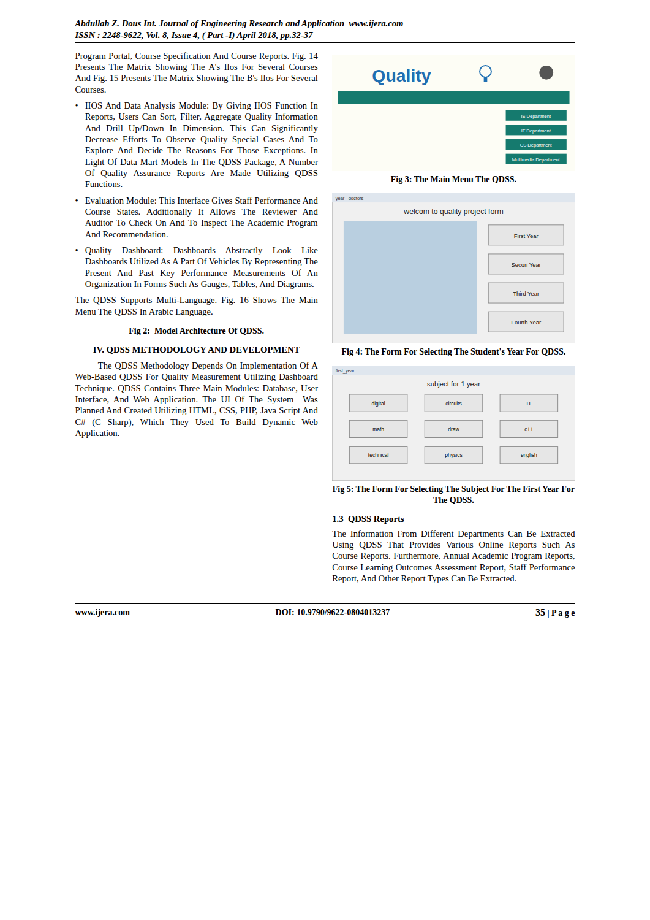Abdullah Z. Dous Int. Journal of Engineering Research and Application www.ijera.com ISSN : 2248-9622, Vol. 8, Issue 4, ( Part -I) April 2018, pp.32-37
Program Portal, Course Specification And Course Reports. Fig. 14 Presents The Matrix Showing The A's Ilos For Several Courses And Fig. 15 Presents The Matrix Showing The B's Ilos For Several Courses.
IIOS And Data Analysis Module: By Giving IIOS Function In Reports, Users Can Sort, Filter, Aggregate Quality Information And Drill Up/Down In Dimension. This Can Significantly Decrease Efforts To Observe Quality Special Cases And To Explore And Decide The Reasons For Those Exceptions. In Light Of Data Mart Models In The QDSS Package, A Number Of Quality Assurance Reports Are Made Utilizing QDSS Functions.
Evaluation Module: This Interface Gives Staff Performance And Course States. Additionally It Allows The Reviewer And Auditor To Check On And To Inspect The Academic Program And Recommendation.
Quality Dashboard: Dashboards Abstractly Look Like Dashboards Utilized As A Part Of Vehicles By Representing The Present And Past Key Performance Measurements Of An Organization In Forms Such As Gauges, Tables, And Diagrams.
The QDSS Supports Multi-Language. Fig. 16 Shows The Main Menu The QDSS In Arabic Language.
Fig 2: Model Architecture Of QDSS.
IV. QDSS Methodology And Development
The QDSS Methodology Depends On Implementation Of A Web-Based QDSS For Quality Measurement Utilizing Dashboard Technique. QDSS Contains Three Main Modules: Database, User Interface, And Web Application. The UI Of The System Was Planned And Created Utilizing HTML, CSS, PHP, Java Script And C# (C Sharp), Which They Used To Build Dynamic Web Application.
Fig 3: The Main Menu The QDSS.
Fig 4: The Form For Selecting The Student's Year For QDSS.
Fig 5: The Form For Selecting The Subject For The First Year For The QDSS.
1.3 QDSS Reports
The Information From Different Departments Can Be Extracted Using QDSS That Provides Various Online Reports Such As Course Reports. Furthermore, Annual Academic Program Reports, Course Learning Outcomes Assessment Report, Staff Performance Report, And Other Report Types Can Be Extracted.
www.ijera.com
DOI: 10.9790/9622-0804013237
35 | P a g e